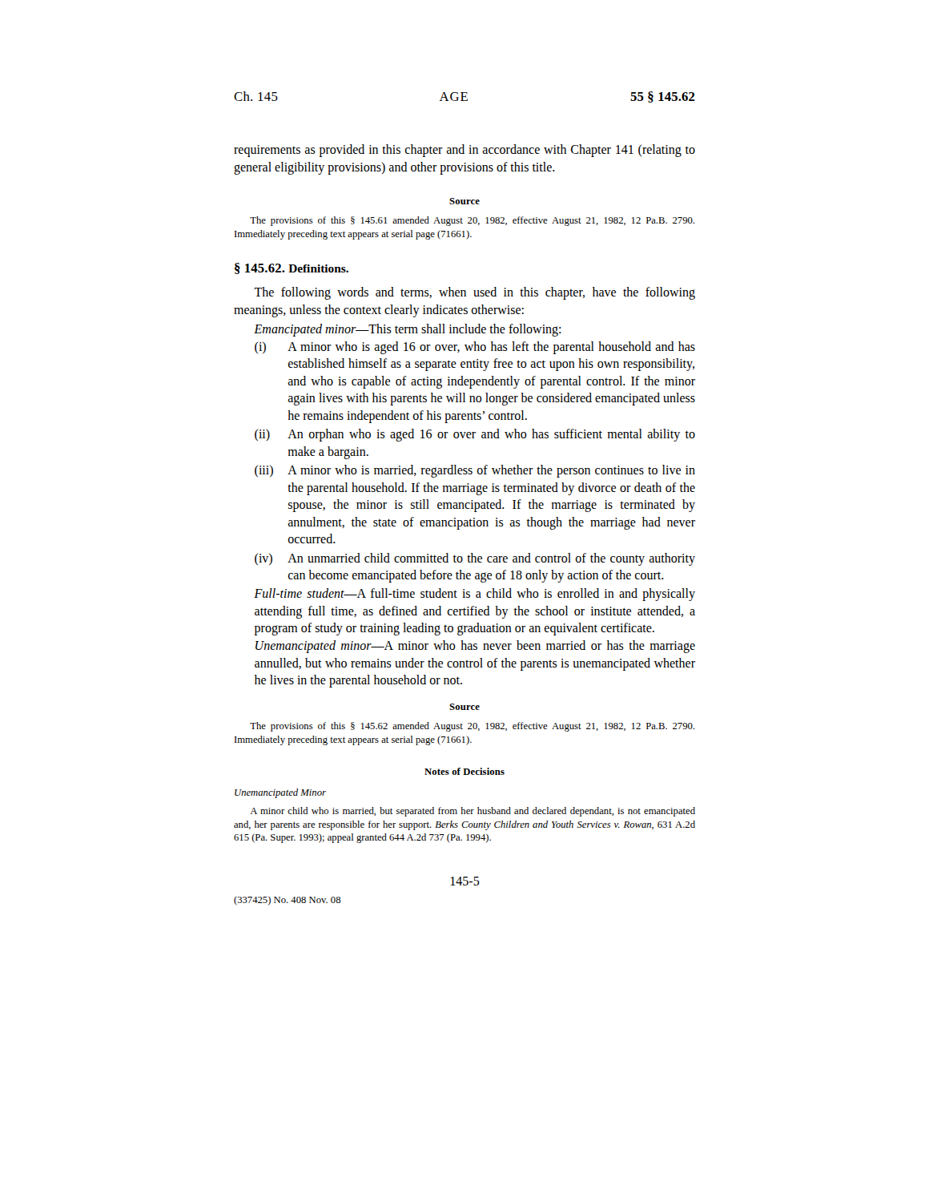Ch. 145 AGE 55 § 145.62
requirements as provided in this chapter and in accordance with Chapter 141 (relating to general eligibility provisions) and other provisions of this title.
Source
The provisions of this § 145.61 amended August 20, 1982, effective August 21, 1982, 12 Pa.B. 2790. Immediately preceding text appears at serial page (71661).
§ 145.62. Definitions.
The following words and terms, when used in this chapter, have the following meanings, unless the context clearly indicates otherwise:
Emancipated minor—This term shall include the following:
(i) A minor who is aged 16 or over, who has left the parental household and has established himself as a separate entity free to act upon his own responsibility, and who is capable of acting independently of parental control. If the minor again lives with his parents he will no longer be considered emancipated unless he remains independent of his parents’ control.
(ii) An orphan who is aged 16 or over and who has sufficient mental ability to make a bargain.
(iii) A minor who is married, regardless of whether the person continues to live in the parental household. If the marriage is terminated by divorce or death of the spouse, the minor is still emancipated. If the marriage is terminated by annulment, the state of emancipation is as though the marriage had never occurred.
(iv) An unmarried child committed to the care and control of the county authority can become emancipated before the age of 18 only by action of the court.
Full-time student—A full-time student is a child who is enrolled in and physically attending full time, as defined and certified by the school or institute attended, a program of study or training leading to graduation or an equivalent certificate.
Unemancipated minor—A minor who has never been married or has the marriage annulled, but who remains under the control of the parents is unemancipated whether he lives in the parental household or not.
Source
The provisions of this § 145.62 amended August 20, 1982, effective August 21, 1982, 12 Pa.B. 2790. Immediately preceding text appears at serial page (71661).
Notes of Decisions
Unemancipated Minor
A minor child who is married, but separated from her husband and declared dependant, is not emancipated and, her parents are responsible for her support. Berks County Children and Youth Services v. Rowan, 631 A.2d 615 (Pa. Super. 1993); appeal granted 644 A.2d 737 (Pa. 1994).
145-5
(337425) No. 408 Nov. 08